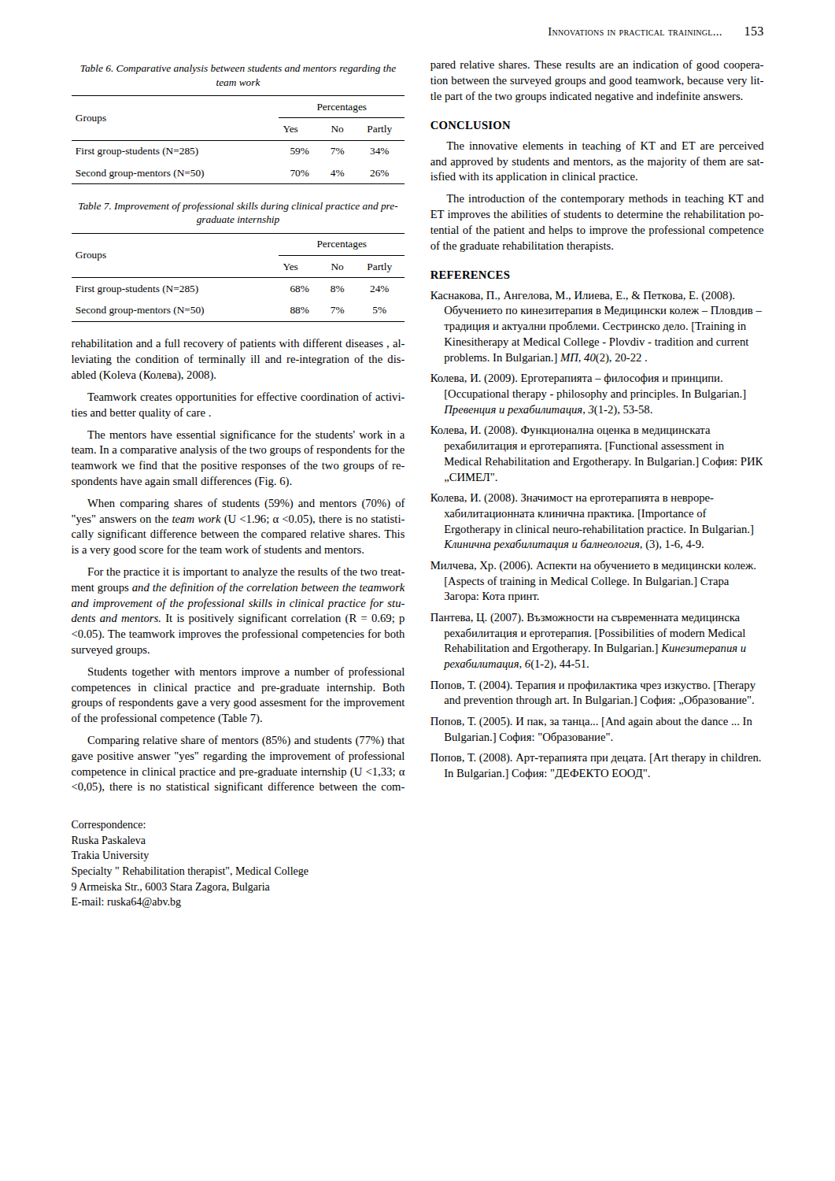Innovations in practical trainingl... 153
Table 6. Comparative analysis between students and mentors regarding the team work
| Groups | Percentages |
| --- | --- |
| Yes | No | Partly |
| First group-students (N=285) | 59% | 7% | 34% |
| Second group-mentors (N=50) | 70% | 4% | 26% |
Table 7. Improvement of professional skills during clinical practice and pre- graduate internship
| Groups | Percentages |
| --- | --- |
| Yes | No | Partly |
| First group-students (N=285) | 68% | 8% | 24% |
| Second group-mentors (N=50) | 88% | 7% | 5% |
rehabilitation and a full recovery of patients with different diseases , alleviating the condition of terminally ill and re-integration of the disabled (Koleva (Колева), 2008).
Teamwork creates opportunities for effective coordination of activities and better quality of care .
The mentors have essential significance for the students' work in a team. In a comparative analysis of the two groups of respondents for the teamwork we find that the positive responses of the two groups of respondents have again small differences (Fig. 6).
When comparing shares of students (59%) and mentors (70%) of "yes" answers on the team work (U <1.96; α <0.05), there is no statistically significant difference between the compared relative shares. This is a very good score for the team work of students and mentors.
For the practice it is important to analyze the results of the two treatment groups and the definition of the correlation between the teamwork and improvement of the professional skills in clinical practice for students and mentors. It is positively significant correlation (R = 0.69; p <0.05). The teamwork improves the professional competencies for both surveyed groups.
Students together with mentors improve a number of professional competences in clinical practice and pre-graduate internship. Both groups of respondents gave a very good assesment for the improvement of the professional competence (Table 7).
Comparing relative share of mentors (85%) and students (77%) that gave positive answer "yes" regarding the improvement of professional competence in clinical practice and pre-graduate internship (U <1,33; α <0,05), there is no statistical significant difference between the compared relative shares. These results are an indication of good cooperation between the surveyed groups and good teamwork, because very little part of the two groups indicated negative and indefinite answers.
Conclusion
The innovative elements in teaching of KT and ET are perceived and approved by students and mentors, as the majority of them are satisfied with its application in clinical practice.
The introduction of the contemporary methods in teaching KT and ET improves the abilities of students to determine the rehabilitation potential of the patient and helps to improve the professional competence of the graduate rehabilitation therapists.
References
Каснакова, П., Ангелова, М., Илиева, Е., & Петкова, Е. (2008). Обучението по кинезитерапия в Медицински колеж – Пловдив – традиция и актуални проблеми. Сестринско дело. [Training in Kinesitherapy at Medical College - Plovdiv - tradition and current problems. In Bulgarian.] МП, 40(2), 20-22 .
Колева, И. (2009). Ерготерапията – философия и принципи. [Occupational therapy - philosophy and principles. In Bulgarian.] Превенция и рехабилитация, 3(1-2), 53-58.
Колева, И. (2008). Функционална оценка в медицинската рехабилитация и ерготерапията. [Functional assessment in Medical Rehabilitation and Ergotherapy. In Bulgarian.] София: РИК „СИМЕЛ".
Колева, И. (2008). Значимост на ерготерапията в невроре-хабилитационната клинична практика. [Importance of Ergotherapy in clinical neuro-rehabilitation practice. In Bulgarian.] Клинична рехабилитация и балнеология, (3), 1-6, 4-9.
Милчева, Хр. (2006). Аспекти на обучението в медицински колеж. [Aspects of training in Medical College. In Bulgarian.] Стара Загора: Кота принт.
Пантева, Ц. (2007). Възможности на съвременната медицинска рехабилитация и ерготерапия. [Possibilities of modern Medical Rehabilitation and Ergotherapy. In Bulgarian.] Кинезитерапия и рехабилитация, 6(1-2), 44-51.
Попов, Т. (2004). Терапия и профилактика чрез изкуство. [Therapy and prevention through art. In Bulgarian.] София: „Образование".
Попов, Т. (2005). И пак, за танца... [And again about the dance ... In Bulgarian.] София: "Образование".
Попов, Т. (2008). Арт-терапията при децата. [Art therapy in children. In Bulgarian.] София: "ДЕФЕКТО ЕООД".
Correspondence:
Ruska Paskaleva
Trakia University
Specialty " Rehabilitation therapist", Medical College
9 Armeiska Str., 6003 Stara Zagora, Bulgaria
E-mail: ruska64@abv.bg